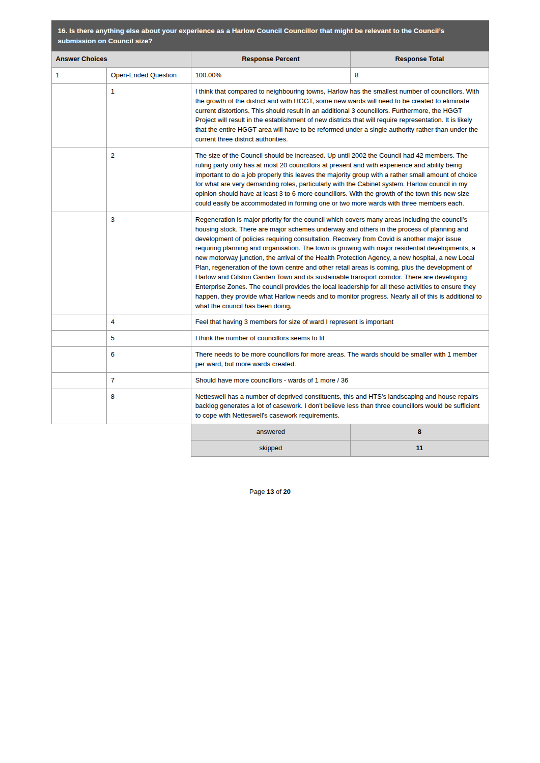| 16. Is there anything else about your experience as a Harlow Council Councillor that might be relevant to the Council’s submission on Council size? |
| Answer Choices | Response Percent | Response Total |
| 1 | Open-Ended Question | 100.00% | 8 |
| | 1 | I think that compared to neighbouring towns, Harlow has the smallest number of councillors. With the growth of the district and with HGGT, some new wards will need to be created to eliminate current distortions. This should result in an additional 3 councillors. Furthermore, the HGGT Project will result in the establishment of new districts that will require representation. It is likely that the entire HGGT area will have to be reformed under a single authority rather than under the current three district authorities. |
| | 2 | The size of the Council should be increased. Up until 2002 the Council had 42 members. The ruling party only has at most 20 councillors at present and with experience and ability being important to do a job properly this leaves the majority group with a rather small amount of choice for what are very demanding roles, particularly with the Cabinet system. Harlow council in my opinion should have at least 3 to 6 more councillors. With the growth of the town this new size could easily be accommodated in forming one or two more wards with three members each. |
| | 3 | Regeneration is major priority for the council which covers many areas including the council's housing stock. There are major schemes underway and others in the process of planning and development of policies requiring consultation. Recovery from Covid is another major issue requiring planning and organisation. The town is growing with major residential developments, a new motorway junction, the arrival of the Health Protection Agency, a new hospital, a new Local Plan, regeneration of the town centre and other retail areas is coming, plus the development of Harlow and Gilston Garden Town and its sustainable transport corridor. There are developing Enterprise Zones. The council provides the local leadership for all these activities to ensure they happen, they provide what Harlow needs and to monitor progress. Nearly all of this is additional to what the council has been doing, |
| | 4 | Feel that having 3 members for size of ward I represent is important |
| | 5 | I think the number of councillors seems to fit |
| | 6 | There needs to be more councillors for more areas. The wards should be smaller with 1 member per ward, but more wards created. |
| | 7 | Should have more councillors - wards of 1 more / 36 |
| | 8 | Netteswell has a number of deprived constituents, this and HTS's landscaping and house repairs backlog generates a lot of casework. I don't believe less than three councillors would be sufficient to cope with Netteswell's casework requirements. |
| | answered | 8 |
| | skipped | 11 |
Page 13 of 20